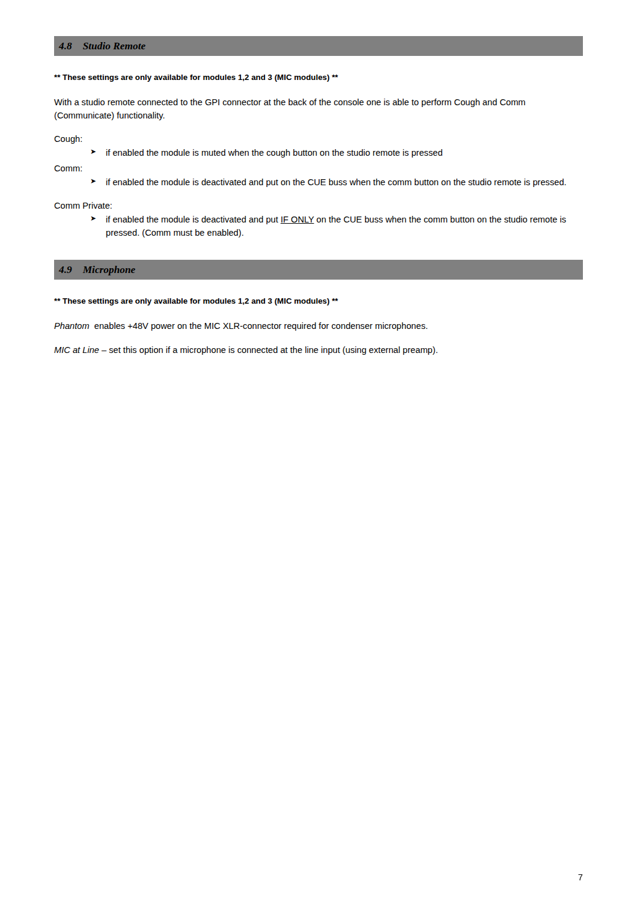4.8 Studio Remote
** These settings are only available for modules 1,2 and 3 (MIC modules) **
With a studio remote connected to the GPI connector at the back of the console one is able to perform Cough and Comm (Communicate) functionality.
Cough:
if enabled the module is muted when the cough button on the studio remote is pressed
Comm:
if enabled the module is deactivated and put on the CUE buss when the comm button on the studio remote is pressed.
Comm Private:
if enabled the module is deactivated and put IF ONLY on the CUE buss when the comm button on the studio remote is pressed. (Comm must be enabled).
4.9 Microphone
** These settings are only available for modules 1,2 and 3 (MIC modules) **
Phantom enables +48V power on the MIC XLR-connector required for condenser microphones.
MIC at Line – set this option if a microphone is connected at the line input (using external preamp).
7